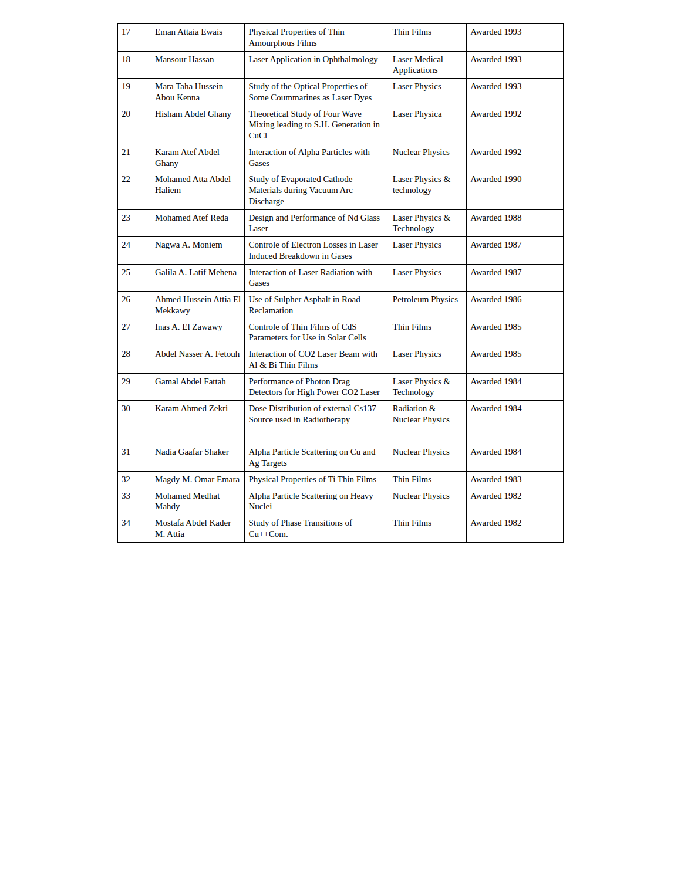| 17 | Eman Attaia Ewais | Physical Properties of Thin Amourphous Films | Thin Films | Awarded 1993 |
| 18 | Mansour Hassan | Laser Application in Ophthalmology | Laser Medical Applications | Awarded 1993 |
| 19 | Mara Taha Hussein Abou Kenna | Study of the Optical Properties of Some Coummarines as Laser Dyes | Laser Physics | Awarded 1993 |
| 20 | Hisham Abdel Ghany | Theoretical Study of Four Wave Mixing leading to S.H. Generation in CuCl | Laser Physica | Awarded 1992 |
| 21 | Karam Atef Abdel Ghany | Interaction of Alpha Particles with Gases | Nuclear Physics | Awarded 1992 |
| 22 | Mohamed Atta Abdel Haliem | Study of Evaporated Cathode Materials during Vacuum Arc Discharge | Laser Physics & technology | Awarded 1990 |
| 23 | Mohamed Atef Reda | Design and Performance of Nd Glass Laser | Laser Physics & Technology | Awarded 1988 |
| 24 | Nagwa A. Moniem | Controle of Electron Losses in Laser Induced Breakdown in Gases | Laser Physics | Awarded 1987 |
| 25 | Galila A. Latif Mehena | Interaction of Laser Radiation with Gases | Laser Physics | Awarded 1987 |
| 26 | Ahmed Hussein Attia El Mekkawy | Use of Sulpher Asphalt in Road Reclamation | Petroleum Physics | Awarded 1986 |
| 27 | Inas A. El Zawawy | Controle of Thin Films of CdS Parameters for Use in Solar Cells | Thin Films | Awarded 1985 |
| 28 | Abdel Nasser A. Fetouh | Interaction of CO2 Laser Beam with Al & Bi Thin Films | Laser Physics | Awarded 1985 |
| 29 | Gamal Abdel Fattah | Performance of Photon Drag Detectors for High Power CO2 Laser | Laser Physics & Technology | Awarded 1984 |
| 30 | Karam Ahmed Zekri | Dose Distribution of external Cs137 Source used in Radiotherapy | Radiation & Nuclear Physics | Awarded 1984 |
| 31 | Nadia Gaafar Shaker | Alpha Particle Scattering on Cu and Ag Targets | Nuclear Physics | Awarded 1984 |
| 32 | Magdy M. Omar Emara | Physical Properties of Ti Thin Films | Thin Films | Awarded 1983 |
| 33 | Mohamed Medhat Mahdy | Alpha Particle Scattering on Heavy Nuclei | Nuclear Physics | Awarded 1982 |
| 34 | Mostafa Abdel Kader M. Attia | Study of Phase Transitions of Cu++Com. | Thin Films | Awarded 1982 |